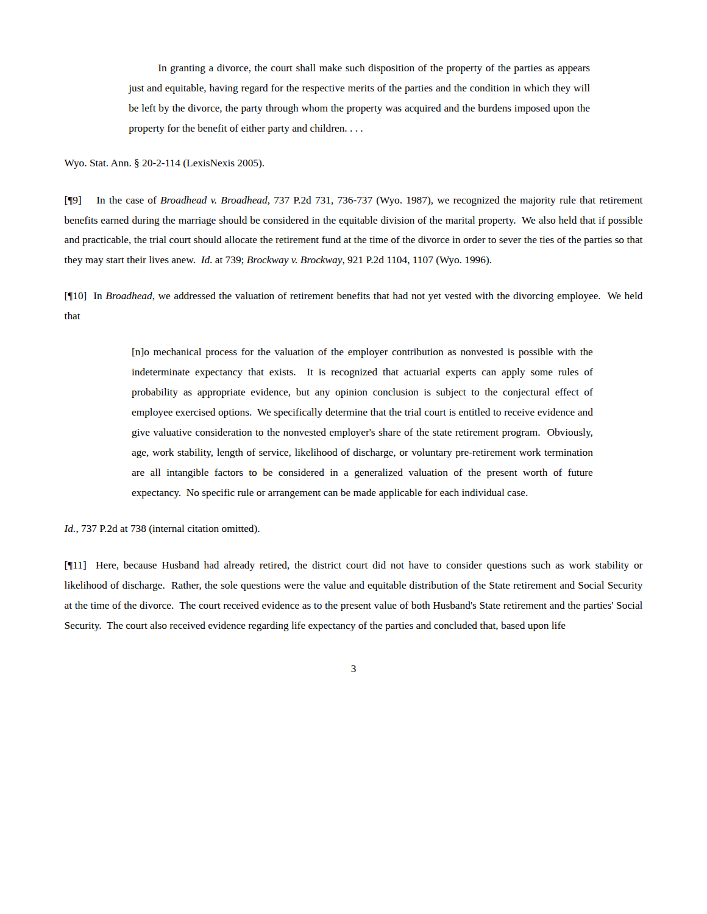In granting a divorce, the court shall make such disposition of the property of the parties as appears just and equitable, having regard for the respective merits of the parties and the condition in which they will be left by the divorce, the party through whom the property was acquired and the burdens imposed upon the property for the benefit of either party and children. . . .
Wyo. Stat. Ann. § 20-2-114 (LexisNexis 2005).
[¶9] In the case of Broadhead v. Broadhead, 737 P.2d 731, 736-737 (Wyo. 1987), we recognized the majority rule that retirement benefits earned during the marriage should be considered in the equitable division of the marital property. We also held that if possible and practicable, the trial court should allocate the retirement fund at the time of the divorce in order to sever the ties of the parties so that they may start their lives anew. Id. at 739; Brockway v. Brockway, 921 P.2d 1104, 1107 (Wyo. 1996).
[¶10] In Broadhead, we addressed the valuation of retirement benefits that had not yet vested with the divorcing employee. We held that
[n]o mechanical process for the valuation of the employer contribution as nonvested is possible with the indeterminate expectancy that exists. It is recognized that actuarial experts can apply some rules of probability as appropriate evidence, but any opinion conclusion is subject to the conjectural effect of employee exercised options. We specifically determine that the trial court is entitled to receive evidence and give valuative consideration to the nonvested employer's share of the state retirement program. Obviously, age, work stability, length of service, likelihood of discharge, or voluntary pre-retirement work termination are all intangible factors to be considered in a generalized valuation of the present worth of future expectancy. No specific rule or arrangement can be made applicable for each individual case.
Id., 737 P.2d at 738 (internal citation omitted).
[¶11] Here, because Husband had already retired, the district court did not have to consider questions such as work stability or likelihood of discharge. Rather, the sole questions were the value and equitable distribution of the State retirement and Social Security at the time of the divorce. The court received evidence as to the present value of both Husband's State retirement and the parties' Social Security. The court also received evidence regarding life expectancy of the parties and concluded that, based upon life
3